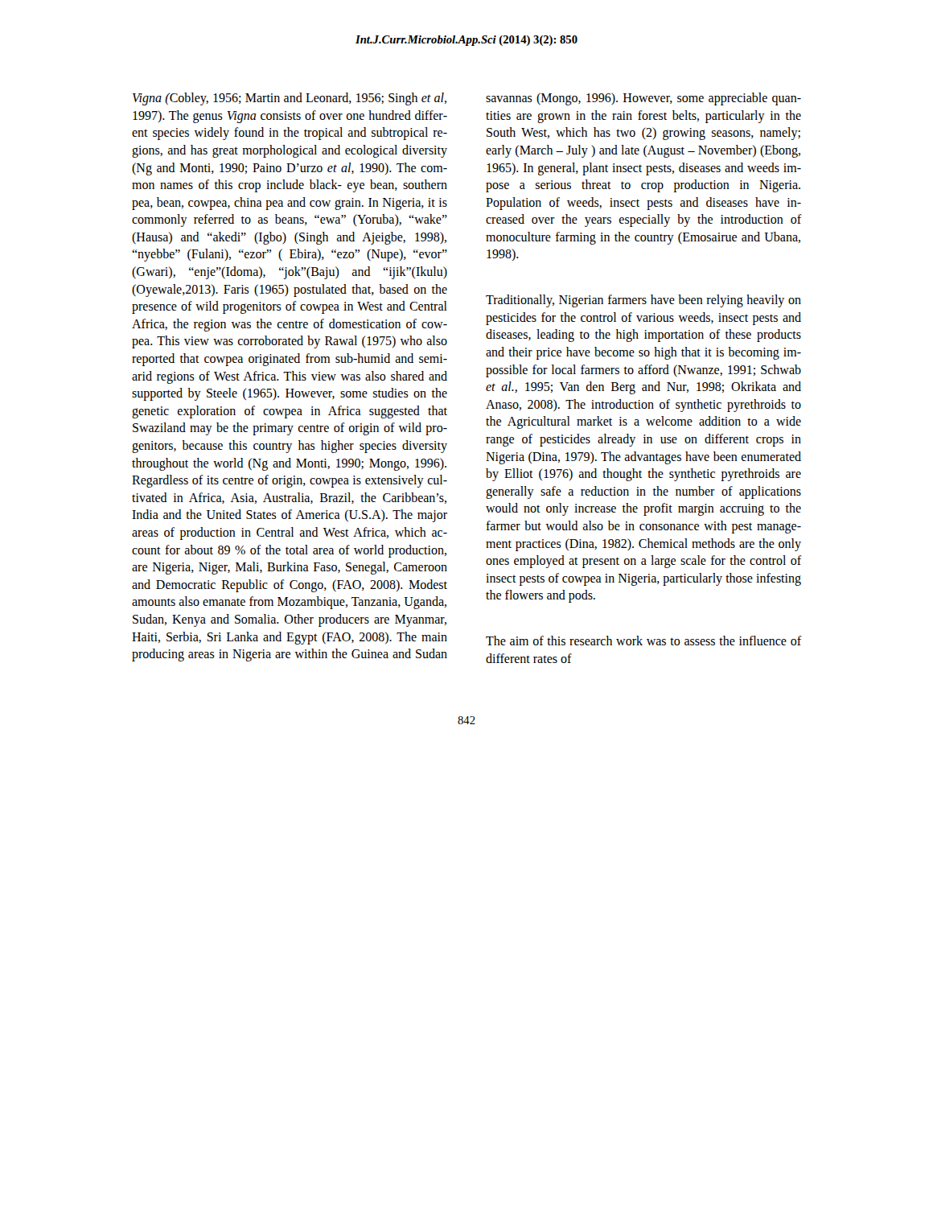Int.J.Curr.Microbiol.App.Sci (2014) 3(2): 850
Vigna (Cobley, 1956; Martin and Leonard, 1956; Singh et al, 1997). The genus Vigna consists of over one hundred different species widely found in the tropical and subtropical regions, and has great morphological and ecological diversity (Ng and Monti, 1990; Paino D’urzo et al, 1990). The common names of this crop include black- eye bean, southern pea, bean, cowpea, china pea and cow grain. In Nigeria, it is commonly referred to as beans, “ewa” (Yoruba), “wake” (Hausa) and “akedi” (Igbo) (Singh and Ajeigbe, 1998), “nyebbe” (Fulani), “ezor” ( Ebira), “ezo” (Nupe), “evor” (Gwari), “enje”(Idoma), “jok”(Baju) and “ijik”(Ikulu) (Oyewale,2013). Faris (1965) postulated that, based on the presence of wild progenitors of cowpea in West and Central Africa, the region was the centre of domestication of cowpea. This view was corroborated by Rawal (1975) who also reported that cowpea originated from sub-humid and semi-arid regions of West Africa. This view was also shared and supported by Steele (1965). However, some studies on the genetic exploration of cowpea in Africa suggested that Swaziland may be the primary centre of origin of wild progenitors, because this country has higher species diversity throughout the world (Ng and Monti, 1990; Mongo, 1996). Regardless of its centre of origin, cowpea is extensively cultivated in Africa, Asia, Australia, Brazil, the Caribbean’s, India and the United States of America (U.S.A). The major areas of production in Central and West Africa, which account for about 89 % of the total area of world production, are Nigeria, Niger, Mali, Burkina Faso, Senegal, Cameroon and Democratic Republic of Congo, (FAO, 2008). Modest amounts also emanate from Mozambique, Tanzania, Uganda, Sudan, Kenya and Somalia. Other producers are Myanmar, Haiti, Serbia, Sri Lanka and Egypt (FAO, 2008). The main producing areas in Nigeria are within the Guinea and Sudan savannas (Mongo, 1996). However, some appreciable quantities are grown in the rain forest belts, particularly in the South West, which has two (2) growing seasons, namely; early (March – July ) and late (August – November) (Ebong, 1965). In general, plant insect pests, diseases and weeds impose a serious threat to crop production in Nigeria. Population of weeds, insect pests and diseases have increased over the years especially by the introduction of monoculture farming in the country (Emosairue and Ubana, 1998).
Traditionally, Nigerian farmers have been relying heavily on pesticides for the control of various weeds, insect pests and diseases, leading to the high importation of these products and their price have become so high that it is becoming impossible for local farmers to afford (Nwanze, 1991; Schwab et al., 1995; Van den Berg and Nur, 1998; Okrikata and Anaso, 2008). The introduction of synthetic pyrethroids to the Agricultural market is a welcome addition to a wide range of pesticides already in use on different crops in Nigeria (Dina, 1979). The advantages have been enumerated by Elliot (1976) and thought the synthetic pyrethroids are generally safe a reduction in the number of applications would not only increase the profit margin accruing to the farmer but would also be in consonance with pest management practices (Dina, 1982). Chemical methods are the only ones employed at present on a large scale for the control of insect pests of cowpea in Nigeria, particularly those infesting the flowers and pods.
The aim of this research work was to assess the influence of different rates of
842